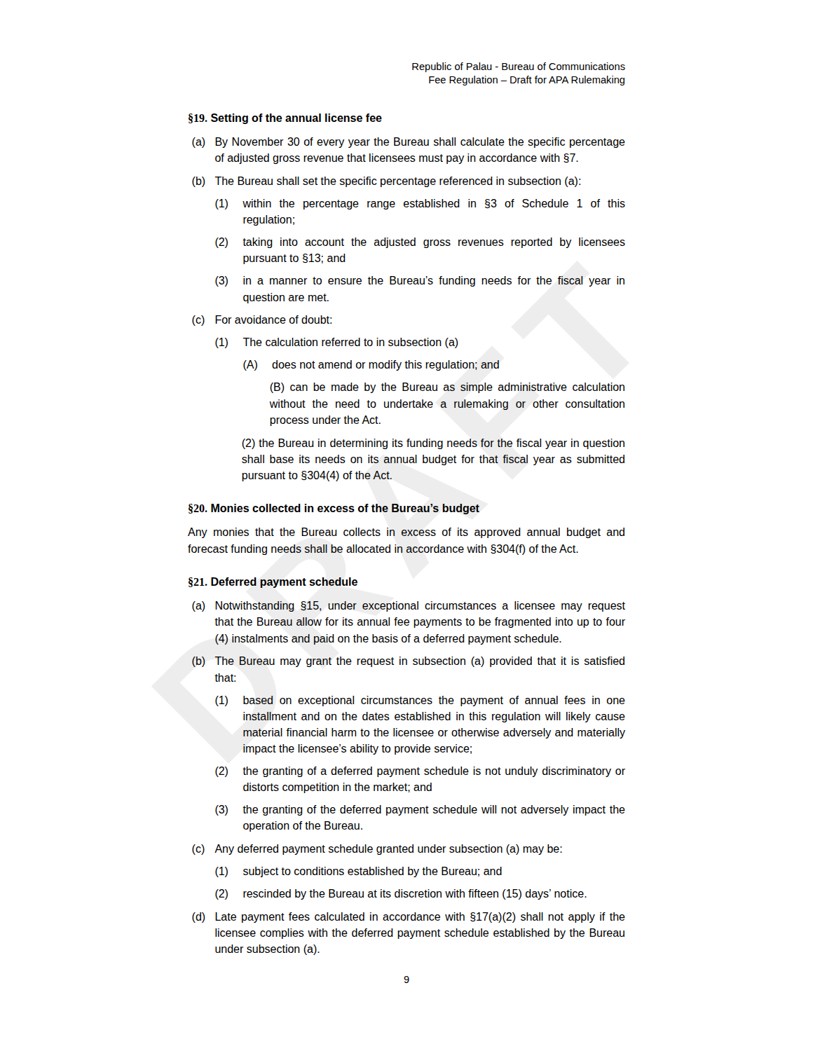DRAFT
Republic of Palau - Bureau of Communications
Fee Regulation – Draft for APA Rulemaking
§19. Setting of the annual license fee
(a) By November 30 of every year the Bureau shall calculate the specific percentage of adjusted gross revenue that licensees must pay in accordance with §7.
(b) The Bureau shall set the specific percentage referenced in subsection (a):
(1) within the percentage range established in §3 of Schedule 1 of this regulation;
(2) taking into account the adjusted gross revenues reported by licensees pursuant to §13; and
(3) in a manner to ensure the Bureau’s funding needs for the fiscal year in question are met.
(c) For avoidance of doubt:
(1) The calculation referred to in subsection (a)
(A) does not amend or modify this regulation; and
(B) can be made by the Bureau as simple administrative calculation without the need to undertake a rulemaking or other consultation process under the Act.
(2) the Bureau in determining its funding needs for the fiscal year in question shall base its needs on its annual budget for that fiscal year as submitted pursuant to §304(4) of the Act.
§20. Monies collected in excess of the Bureau’s budget
Any monies that the Bureau collects in excess of its approved annual budget and forecast funding needs shall be allocated in accordance with §304(f) of the Act.
§21. Deferred payment schedule
(a) Notwithstanding §15, under exceptional circumstances a licensee may request that the Bureau allow for its annual fee payments to be fragmented into up to four (4) instalments and paid on the basis of a deferred payment schedule.
(b) The Bureau may grant the request in subsection (a) provided that it is satisfied that:
(1) based on exceptional circumstances the payment of annual fees in one installment and on the dates established in this regulation will likely cause material financial harm to the licensee or otherwise adversely and materially impact the licensee’s ability to provide service;
(2) the granting of a deferred payment schedule is not unduly discriminatory or distorts competition in the market; and
(3) the granting of the deferred payment schedule will not adversely impact the operation of the Bureau.
(c) Any deferred payment schedule granted under subsection (a) may be:
(1) subject to conditions established by the Bureau; and
(2) rescinded by the Bureau at its discretion with fifteen (15) days’ notice.
(d) Late payment fees calculated in accordance with §17(a)(2) shall not apply if the licensee complies with the deferred payment schedule established by the Bureau under subsection (a).
9